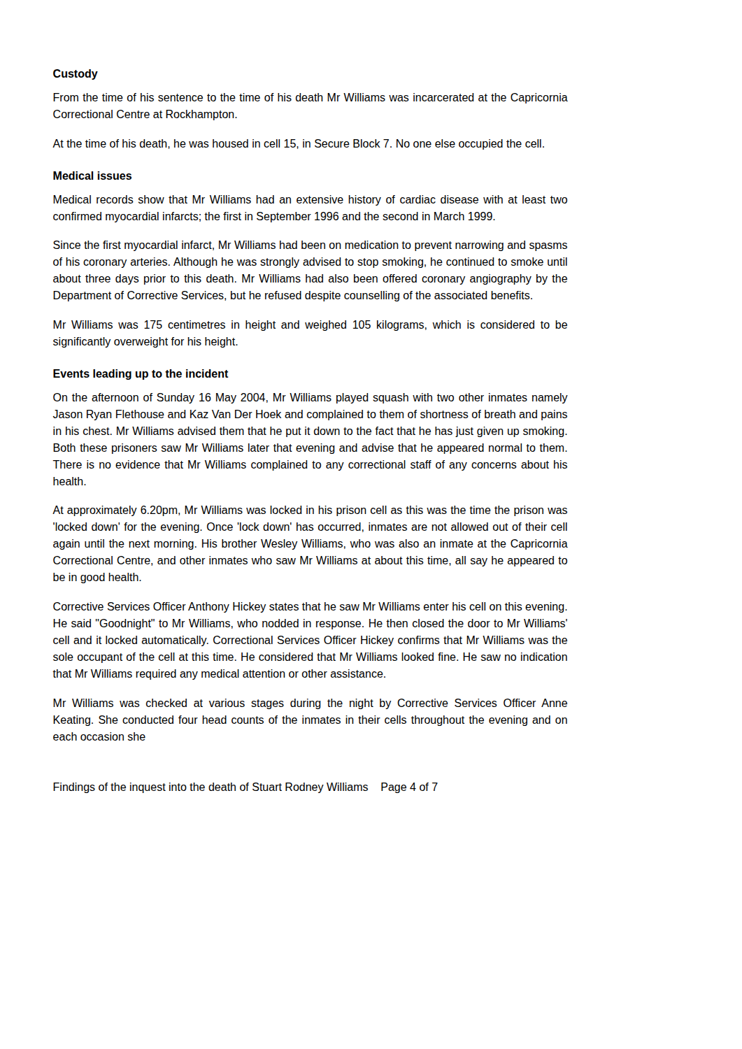Custody
From the time of his sentence to the time of his death Mr Williams was incarcerated at the Capricornia Correctional Centre at Rockhampton.
At the time of his death, he was housed in cell 15, in Secure Block 7. No one else occupied the cell.
Medical issues
Medical records show that Mr Williams had an extensive history of cardiac disease with at least two confirmed myocardial infarcts; the first in September 1996 and the second in March 1999.
Since the first myocardial infarct, Mr Williams had been on medication to prevent narrowing and spasms of his coronary arteries. Although he was strongly advised to stop smoking, he continued to smoke until about three days prior to this death. Mr Williams had also been offered coronary angiography by the Department of Corrective Services, but he refused despite counselling of the associated benefits.
Mr Williams was 175 centimetres in height and weighed 105 kilograms, which is considered to be significantly overweight for his height.
Events leading up to the incident
On the afternoon of Sunday 16 May 2004, Mr Williams played squash with two other inmates namely Jason Ryan Flethouse and Kaz Van Der Hoek and complained to them of shortness of breath and pains in his chest. Mr Williams advised them that he put it down to the fact that he has just given up smoking. Both these prisoners saw Mr Williams later that evening and advise that he appeared normal to them. There is no evidence that Mr Williams complained to any correctional staff of any concerns about his health.
At approximately 6.20pm, Mr Williams was locked in his prison cell as this was the time the prison was 'locked down' for the evening. Once 'lock down' has occurred, inmates are not allowed out of their cell again until the next morning. His brother Wesley Williams, who was also an inmate at the Capricornia Correctional Centre, and other inmates who saw Mr Williams at about this time, all say he appeared to be in good health.
Corrective Services Officer Anthony Hickey states that he saw Mr Williams enter his cell on this evening. He said "Goodnight" to Mr Williams, who nodded in response. He then closed the door to Mr Williams' cell and it locked automatically. Correctional Services Officer Hickey confirms that Mr Williams was the sole occupant of the cell at this time. He considered that Mr Williams looked fine. He saw no indication that Mr Williams required any medical attention or other assistance.
Mr Williams was checked at various stages during the night by Corrective Services Officer Anne Keating. She conducted four head counts of the inmates in their cells throughout the evening and on each occasion she
Findings of the inquest into the death of Stuart Rodney Williams Page 4 of 7